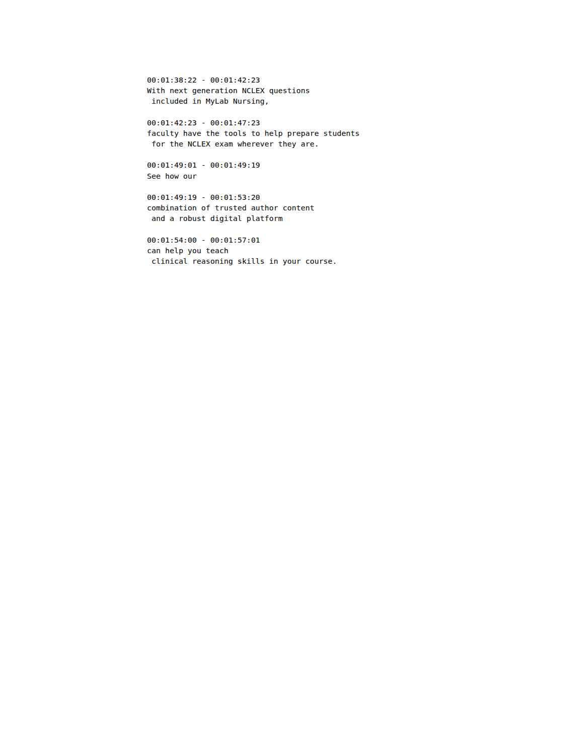00:01:38:22 - 00:01:42:23
With next generation NCLEX questions
 included in MyLab Nursing,

00:01:42:23 - 00:01:47:23
faculty have the tools to help prepare students
 for the NCLEX exam wherever they are.

00:01:49:01 - 00:01:49:19
See how our

00:01:49:19 - 00:01:53:20
combination of trusted author content
 and a robust digital platform

00:01:54:00 - 00:01:57:01
can help you teach
 clinical reasoning skills in your course.